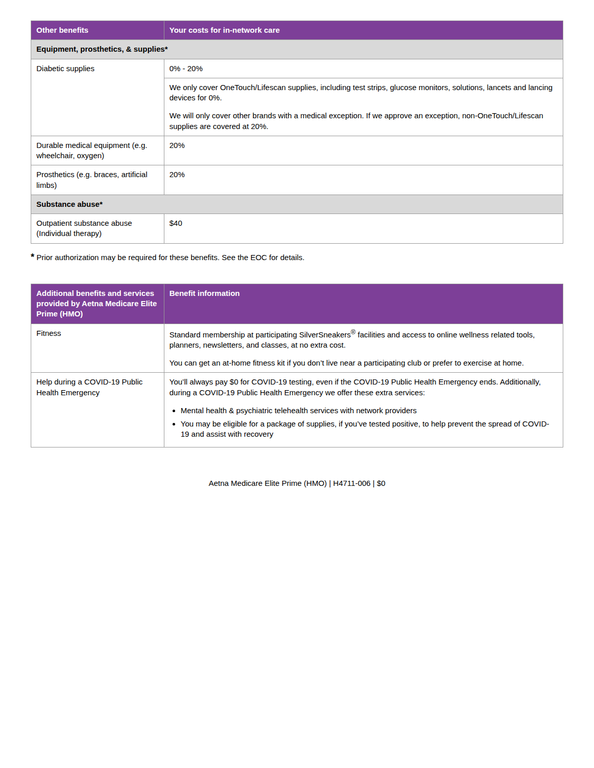| Other benefits | Your costs for in-network care |
| --- | --- |
| Equipment, prosthetics, & supplies* |
| Diabetic supplies | 0% - 20% |
| We only cover OneTouch/Lifescan supplies, including test strips, glucose monitors, solutions, lancets and lancing devices for 0%. We will only cover other brands with a medical exception. If we approve an exception, non-OneTouch/Lifescan supplies are covered at 20%. |
| Durable medical equipment (e.g. wheelchair, oxygen) | 20% |
| Prosthetics (e.g. braces, artificial limbs) | 20% |
| Substance abuse* |
| Outpatient substance abuse (Individual therapy) | $40 |
* Prior authorization may be required for these benefits. See the EOC for details.
| Additional benefits and services provided by Aetna Medicare Elite Prime (HMO) | Benefit information |
| --- | --- |
| Fitness | Standard membership at participating SilverSneakers ® facilities and access to online wellness related tools, planners, newsletters, and classes, at no extra cost. You can get an at-home fitness kit if you don’t live near a participating club or prefer to exercise at home. |
| Help during a COVID-19 Public Health Emergency | You’ll always pay $0 for COVID-19 testing, even if the COVID-19 Public Health Emergency ends. Additionally, during a COVID-19 Public Health Emergency we offer these extra services: Mental health & psychiatric telehealth services with network providers You may be eligible for a package of supplies, if you’ve tested positive, to help prevent the spread of COVID-19 and assist with recovery |
Aetna Medicare Elite Prime (HMO) | H4711-006 | $0